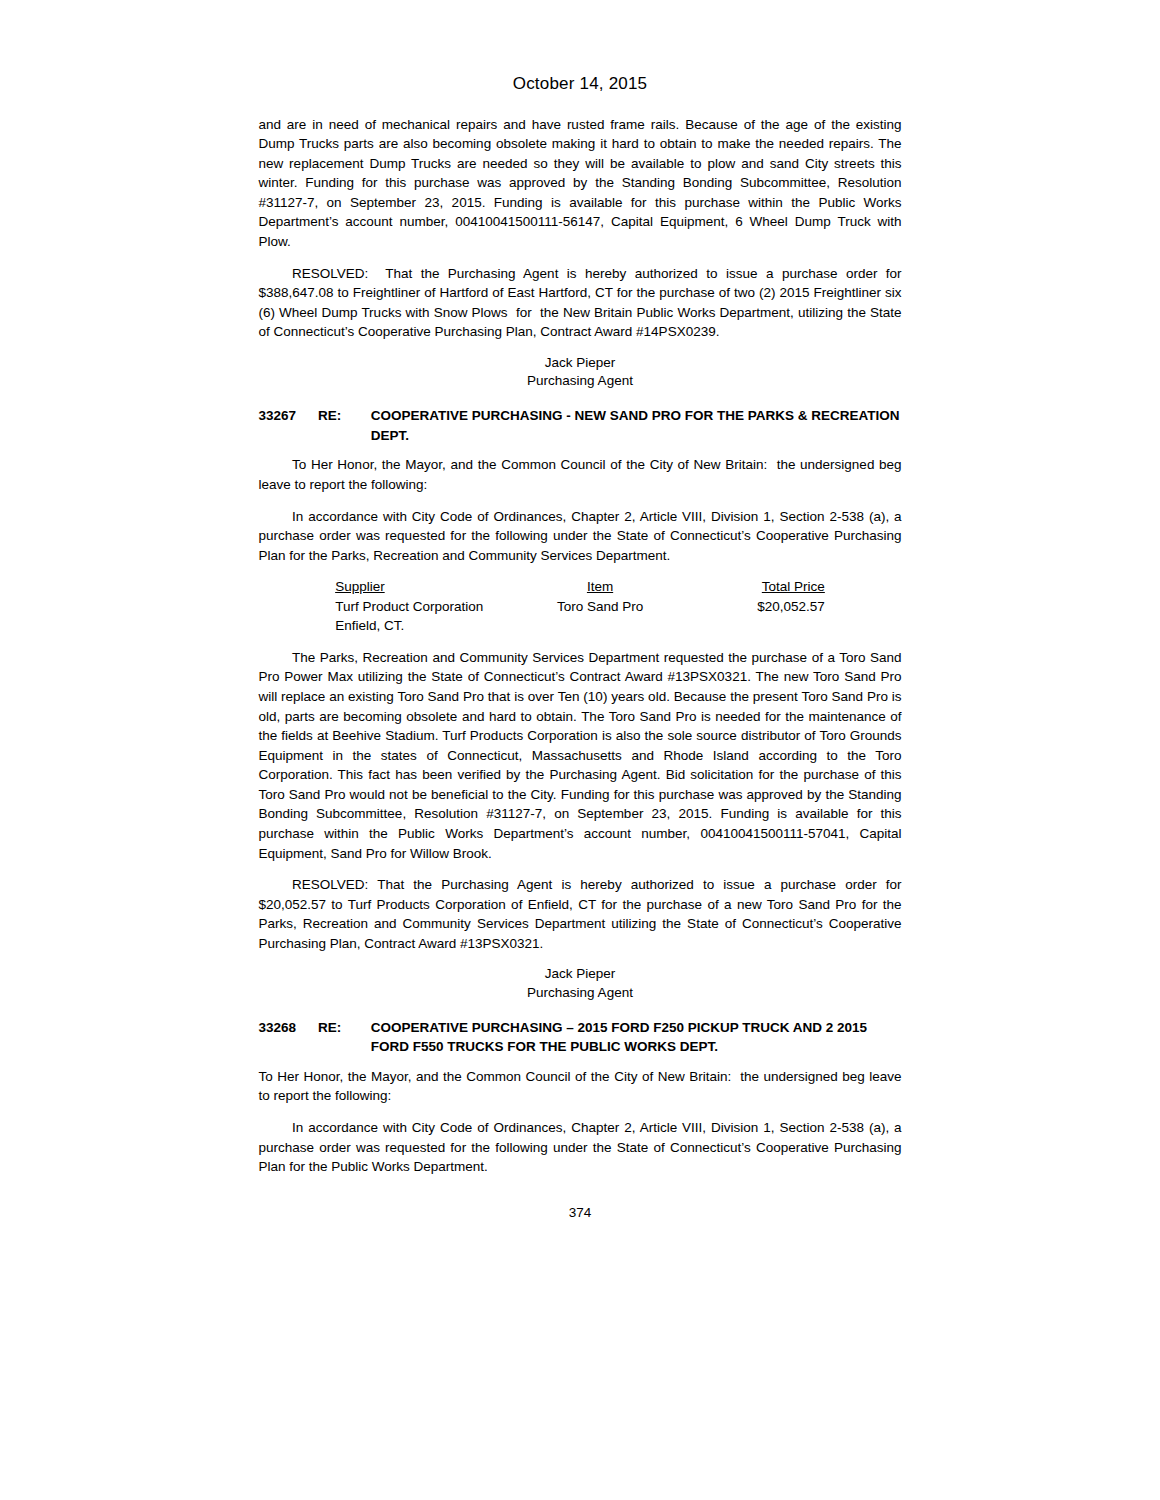October 14, 2015
and are in need of mechanical repairs and have rusted frame rails. Because of the age of the existing Dump Trucks parts are also becoming obsolete making it hard to obtain to make the needed repairs. The new replacement Dump Trucks are needed so they will be available to plow and sand City streets this winter. Funding for this purchase was approved by the Standing Bonding Subcommittee, Resolution #31127-7, on September 23, 2015. Funding is available for this purchase within the Public Works Department’s account number, 00410041500111-56147, Capital Equipment, 6 Wheel Dump Truck with Plow.
RESOLVED: That the Purchasing Agent is hereby authorized to issue a purchase order for $388,647.08 to Freightliner of Hartford of East Hartford, CT for the purchase of two (2) 2015 Freightliner six (6) Wheel Dump Trucks with Snow Plows for the New Britain Public Works Department, utilizing the State of Connecticut’s Cooperative Purchasing Plan, Contract Award #14PSX0239.
Jack Pieper Purchasing Agent
33267 RE: COOPERATIVE PURCHASING - NEW SAND PRO FOR THE PARKS & RECREATIONDEPT.
To Her Honor, the Mayor, and the Common Council of the City of New Britain: the undersigned beg leave to report the following:
In accordance with City Code of Ordinances, Chapter 2, Article VIII, Division 1, Section 2-538 (a), a purchase order was requested for the following under the State of Connecticut’s Cooperative Purchasing Plan for the Parks, Recreation and Community Services Department.
| Supplier | Item | Total Price |
| --- | --- | --- |
| Turf Product Corporation | Toro Sand Pro | $20,052.57 |
| Enfield, CT. | | |
The Parks, Recreation and Community Services Department requested the purchase of a Toro Sand Pro Power Max utilizing the State of Connecticut’s Contract Award #13PSX0321. The new Toro Sand Pro will replace an existing Toro Sand Pro that is over Ten (10) years old. Because the present Toro Sand Pro is old, parts are becoming obsolete and hard to obtain. The Toro Sand Pro is needed for the maintenance of the fields at Beehive Stadium. Turf Products Corporation is also the sole source distributor of Toro Grounds Equipment in the states of Connecticut, Massachusetts and Rhode Island according to the Toro Corporation. This fact has been verified by the Purchasing Agent. Bid solicitation for the purchase of this Toro Sand Pro would not be beneficial to the City. Funding for this purchase was approved by the Standing Bonding Subcommittee, Resolution #31127-7, on September 23, 2015. Funding is available for this purchase within the Public Works Department’s account number, 00410041500111-57041, Capital Equipment, Sand Pro for Willow Brook.
RESOLVED: That the Purchasing Agent is hereby authorized to issue a purchase order for $20,052.57 to Turf Products Corporation of Enfield, CT for the purchase of a new Toro Sand Pro for the Parks, Recreation and Community Services Department utilizing the State of Connecticut’s Cooperative Purchasing Plan, Contract Award #13PSX0321.
Jack Pieper Purchasing Agent
33268 RE: COOPERATIVE PURCHASING – 2015 FORD F250 PICKUP TRUCK AND 2 2015FORD F550 TRUCKS FOR THE PUBLIC WORKS DEPT.
To Her Honor, the Mayor, and the Common Council of the City of New Britain: the undersigned beg leave to report the following:
In accordance with City Code of Ordinances, Chapter 2, Article VIII, Division 1, Section 2-538 (a), a purchase order was requested for the following under the State of Connecticut’s Cooperative Purchasing Plan for the Public Works Department.
374